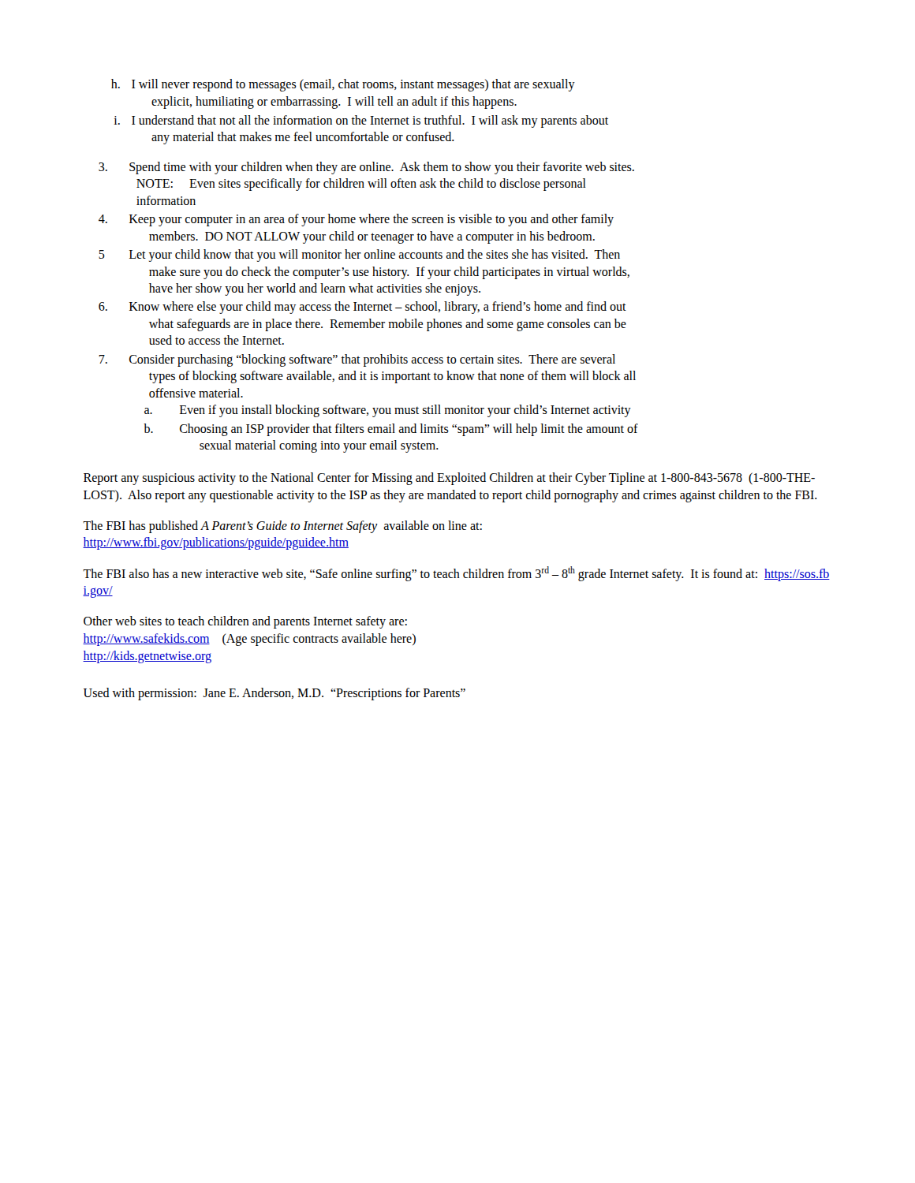I will never respond to messages (email, chat rooms, instant messages) that are sexually explicit, humiliating or embarrassing. I will tell an adult if this happens.
I understand that not all the information on the Internet is truthful. I will ask my parents about any material that makes me feel uncomfortable or confused.
3. Spend time with your children when they are online. Ask them to show you their favorite web sites. NOTE: Even sites specifically for children will often ask the child to disclose personal information
4. Keep your computer in an area of your home where the screen is visible to you and other family members. DO NOT ALLOW your child or teenager to have a computer in his bedroom.
5 Let your child know that you will monitor her online accounts and the sites she has visited. Then make sure you do check the computer’s use history. If your child participates in virtual worlds, have her show you her world and learn what activities she enjoys.
6. Know where else your child may access the Internet – school, library, a friend’s home and find out what safeguards are in place there. Remember mobile phones and some game consoles can be used to access the Internet.
7. Consider purchasing “blocking software” that prohibits access to certain sites. There are several types of blocking software available, and it is important to know that none of them will block all offensive material.
a. Even if you install blocking software, you must still monitor your child’s Internet activity
b. Choosing an ISP provider that filters email and limits “spam” will help limit the amount of sexual material coming into your email system.
Report any suspicious activity to the National Center for Missing and Exploited Children at their Cyber Tipline at 1-800-843-5678 (1-800-THE-LOST). Also report any questionable activity to the ISP as they are mandated to report child pornography and crimes against children to the FBI.
The FBI has published A Parent’s Guide to Internet Safety available on line at:
http://www.fbi.gov/publications/pguide/pguidee.htm
The FBI also has a new interactive web site, “Safe online surfing” to teach children from 3rd – 8th grade Internet safety. It is found at: https://sos.fbi.gov/
Other web sites to teach children and parents Internet safety are:
http://www.safekids.com (Age specific contracts available here)
http://kids.getnetwise.org
Used with permission: Jane E. Anderson, M.D. “Prescriptions for Parents”